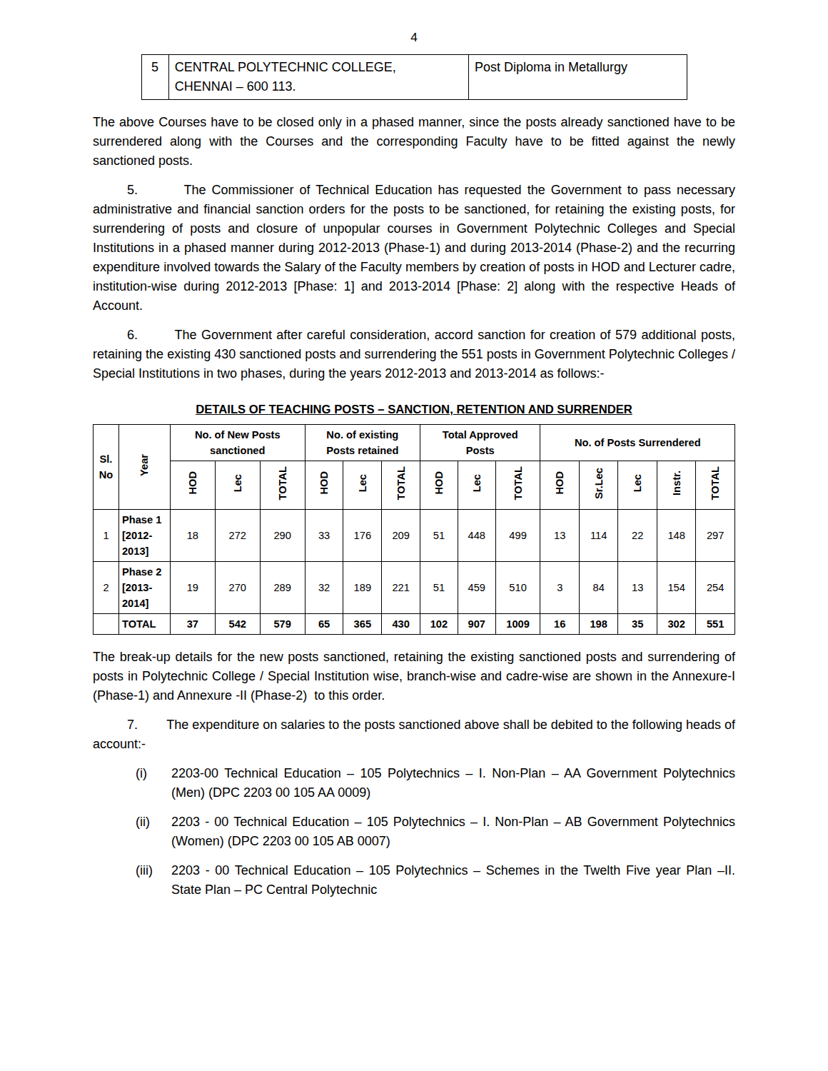4
| 5 | CENTRAL POLYTECHNIC COLLEGE, CHENNAI – 600 113. | Post Diploma in Metallurgy |
The above Courses have to be closed only in a phased manner, since the posts already sanctioned have to be surrendered along with the Courses and the corresponding Faculty have to be fitted against the newly sanctioned posts.
5. The Commissioner of Technical Education has requested the Government to pass necessary administrative and financial sanction orders for the posts to be sanctioned, for retaining the existing posts, for surrendering of posts and closure of unpopular courses in Government Polytechnic Colleges and Special Institutions in a phased manner during 2012-2013 (Phase-1) and during 2013-2014 (Phase-2) and the recurring expenditure involved towards the Salary of the Faculty members by creation of posts in HOD and Lecturer cadre, institution-wise during 2012-2013 [Phase: 1] and 2013-2014 [Phase: 2] along with the respective Heads of Account.
6. The Government after careful consideration, accord sanction for creation of 579 additional posts, retaining the existing 430 sanctioned posts and surrendering the 551 posts in Government Polytechnic Colleges / Special Institutions in two phases, during the years 2012-2013 and 2013-2014 as follows:-
DETAILS OF TEACHING POSTS – SANCTION, RETENTION AND SURRENDER
| Sl. No | Year | No. of New Posts sanctioned | No. of existing Posts retained | Total Approved Posts | No. of Posts Surrendered |
| --- | --- | --- | --- | --- | --- |
| HOD | Lec | TOTAL | HOD | Lec | TOTAL | HOD | Lec | TOTAL | HOD | Sr.Lec | Lec | Instr. | TOTAL |
| 1 | Phase 1 [2012- 2013] | 18 | 272 | 290 | 33 | 176 | 209 | 51 | 448 | 499 | 13 | 114 | 22 | 148 | 297 |
| 2 | Phase 2 [2013- 2014] | 19 | 270 | 289 | 32 | 189 | 221 | 51 | 459 | 510 | 3 | 84 | 13 | 154 | 254 |
| | TOTAL | 37 | 542 | 579 | 65 | 365 | 430 | 102 | 907 | 1009 | 16 | 198 | 35 | 302 | 551 |
The break-up details for the new posts sanctioned, retaining the existing sanctioned posts and surrendering of posts in Polytechnic College / Special Institution wise, branch-wise and cadre-wise are shown in the Annexure-I (Phase-1) and Annexure -II (Phase-2) to this order.
7. The expenditure on salaries to the posts sanctioned above shall be debited to the following heads of account:-
(i) 2203-00 Technical Education – 105 Polytechnics – I. Non-Plan – AA Government Polytechnics (Men) (DPC 2203 00 105 AA 0009)
(ii) 2203 - 00 Technical Education – 105 Polytechnics – I. Non-Plan – AB Government Polytechnics (Women) (DPC 2203 00 105 AB 0007)
(iii) 2203 - 00 Technical Education – 105 Polytechnics – Schemes in the Twelth Five year Plan –II. State Plan – PC Central Polytechnic